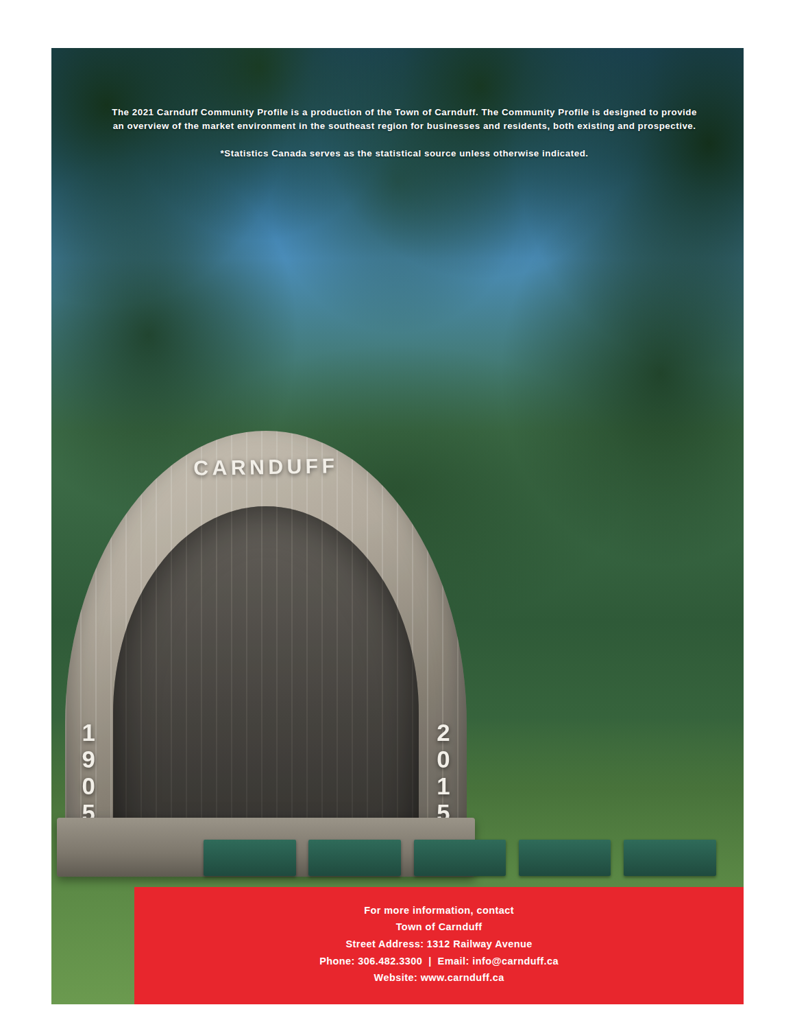The 2021 Carnduff Community Profile is a production of the Town of Carnduff. The Community Profile is designed to provide an overview of the market environment in the southeast region for businesses and residents, both existing and prospective.
*Statistics Canada serves as the statistical source unless otherwise indicated.
CARNDUFF
1905
2015
For more information, contact
Town of Carnduff
Street Address: 1312 Railway Avenue
Phone: 306.482.3300 | Email: info@carnduff.ca
Website: www.carnduff.ca